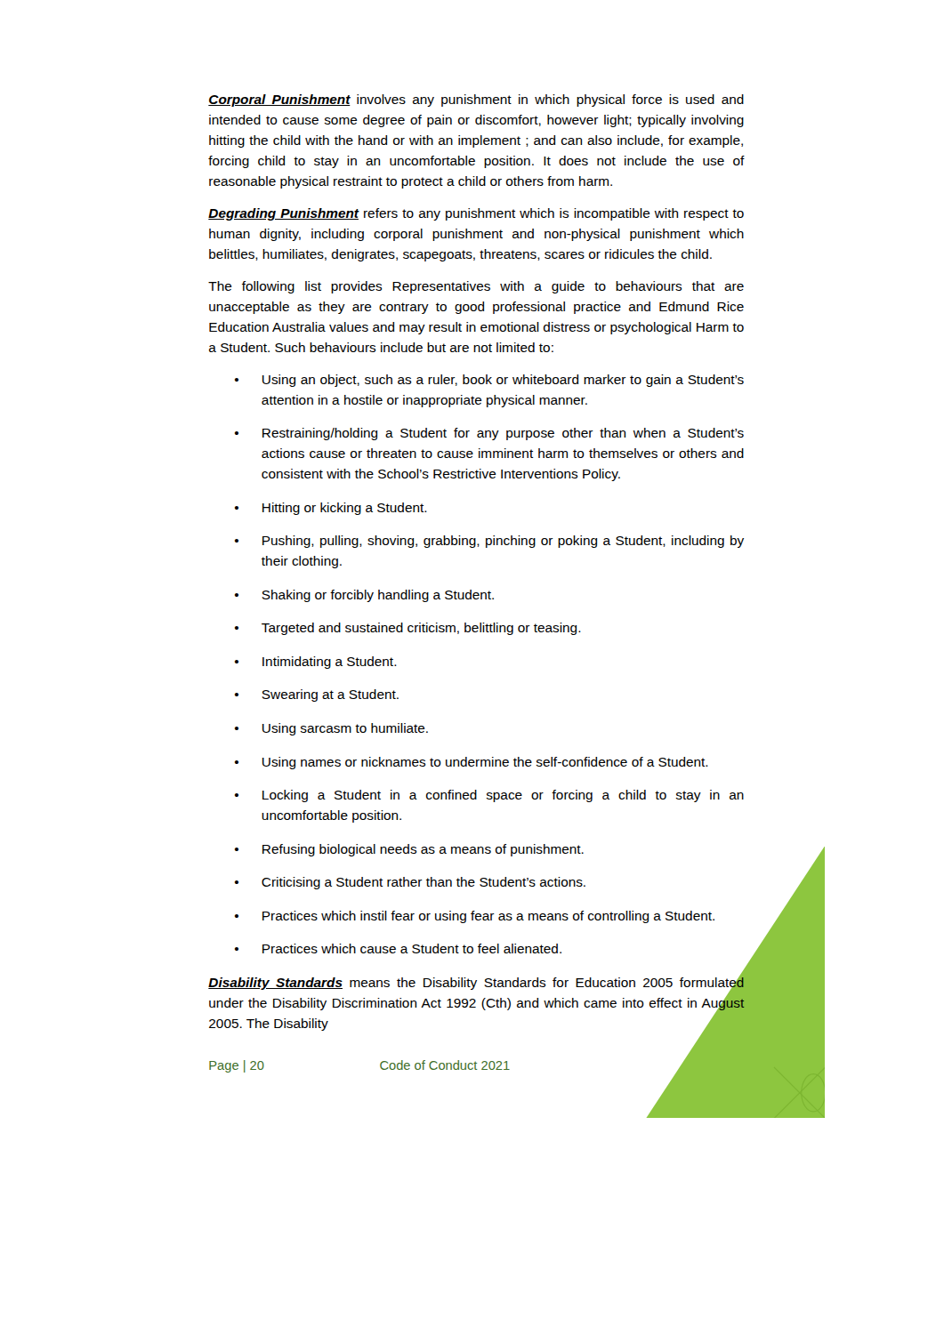Corporal Punishment involves any punishment in which physical force is used and intended to cause some degree of pain or discomfort, however light; typically involving hitting the child with the hand or with an implement ; and can also include, for example, forcing child to stay in an uncomfortable position. It does not include the use of reasonable physical restraint to protect a child or others from harm.
Degrading Punishment refers to any punishment which is incompatible with respect to human dignity, including corporal punishment and non-physical punishment which belittles, humiliates, denigrates, scapegoats, threatens, scares or ridicules the child.
The following list provides Representatives with a guide to behaviours that are unacceptable as they are contrary to good professional practice and Edmund Rice Education Australia values and may result in emotional distress or psychological Harm to a Student. Such behaviours include but are not limited to:
Using an object, such as a ruler, book or whiteboard marker to gain a Student’s attention in a hostile or inappropriate physical manner.
Restraining/holding a Student for any purpose other than when a Student’s actions cause or threaten to cause imminent harm to themselves or others and consistent with the School’s Restrictive Interventions Policy.
Hitting or kicking a Student.
Pushing, pulling, shoving, grabbing, pinching or poking a Student, including by their clothing.
Shaking or forcibly handling a Student.
Targeted and sustained criticism, belittling or teasing.
Intimidating a Student.
Swearing at a Student.
Using sarcasm to humiliate.
Using names or nicknames to undermine the self-confidence of a Student.
Locking a Student in a confined space or forcing a child to stay in an uncomfortable position.
Refusing biological needs as a means of punishment.
Criticising a Student rather than the Student’s actions.
Practices which instil fear or using fear as a means of controlling a Student.
Practices which cause a Student to feel alienated.
Disability Standards means the Disability Standards for Education 2005 formulated under the Disability Discrimination Act 1992 (Cth) and which came into effect in August 2005. The Disability
Page | 20 Code of Conduct 2021